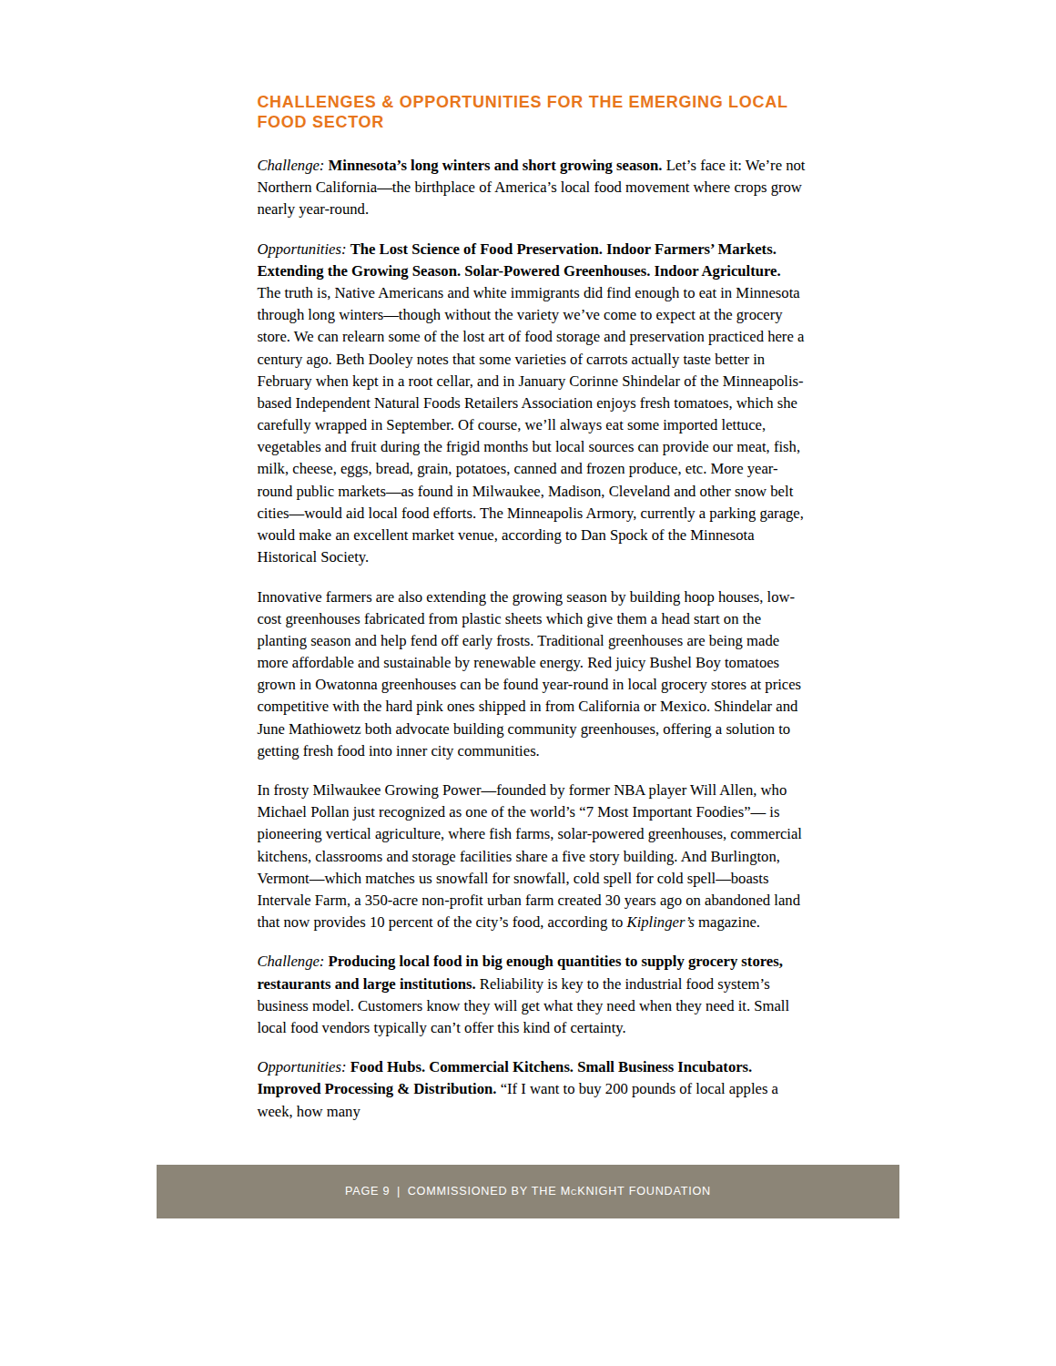Challenges & Opportunities for the Emerging Local Food Sector
Challenge: Minnesota’s long winters and short growing season. Let’s face it: We’re not Northern California—the birthplace of America’s local food movement where crops grow nearly year-round.
Opportunities: The Lost Science of Food Preservation. Indoor Farmers’ Markets. Extending the Growing Season. Solar-Powered Greenhouses. Indoor Agriculture. The truth is, Native Americans and white immigrants did find enough to eat in Minnesota through long winters—though without the variety we’ve come to expect at the grocery store. We can relearn some of the lost art of food storage and preservation practiced here a century ago. Beth Dooley notes that some varieties of carrots actually taste better in February when kept in a root cellar, and in January Corinne Shindelar of the Minneapolis-based Independent Natural Foods Retailers Association enjoys fresh tomatoes, which she carefully wrapped in September. Of course, we’ll always eat some imported lettuce, vegetables and fruit during the frigid months but local sources can provide our meat, fish, milk, cheese, eggs, bread, grain, potatoes, canned and frozen produce, etc. More year-round public markets—as found in Milwaukee, Madison, Cleveland and other snow belt cities—would aid local food efforts. The Minneapolis Armory, currently a parking garage, would make an excellent market venue, according to Dan Spock of the Minnesota Historical Society.
Innovative farmers are also extending the growing season by building hoop houses, low-cost greenhouses fabricated from plastic sheets which give them a head start on the planting season and help fend off early frosts. Traditional greenhouses are being made more affordable and sustainable by renewable energy. Red juicy Bushel Boy tomatoes grown in Owatonna greenhouses can be found year-round in local grocery stores at prices competitive with the hard pink ones shipped in from California or Mexico. Shindelar and June Mathiowetz both advocate building community greenhouses, offering a solution to getting fresh food into inner city communities.
In frosty Milwaukee Growing Power—founded by former NBA player Will Allen, who Michael Pollan just recognized as one of the world’s “7 Most Important Foodies”— is pioneering vertical agriculture, where fish farms, solar-powered greenhouses, commercial kitchens, classrooms and storage facilities share a five story building. And Burlington, Vermont—which matches us snowfall for snowfall, cold spell for cold spell—boasts Intervale Farm, a 350-acre non-profit urban farm created 30 years ago on abandoned land that now provides 10 percent of the city’s food, according to Kiplinger’s magazine.
Challenge: Producing local food in big enough quantities to supply grocery stores, restaurants and large institutions. Reliability is key to the industrial food system’s business model. Customers know they will get what they need when they need it. Small local food vendors typically can’t offer this kind of certainty.
Opportunities: Food Hubs. Commercial Kitchens. Small Business Incubators. Improved Processing & Distribution. “If I want to buy 200 pounds of local apples a week, how many
PAGE 9|COMMISSIONED BY THE Mc KNIGHT FOUNDATION